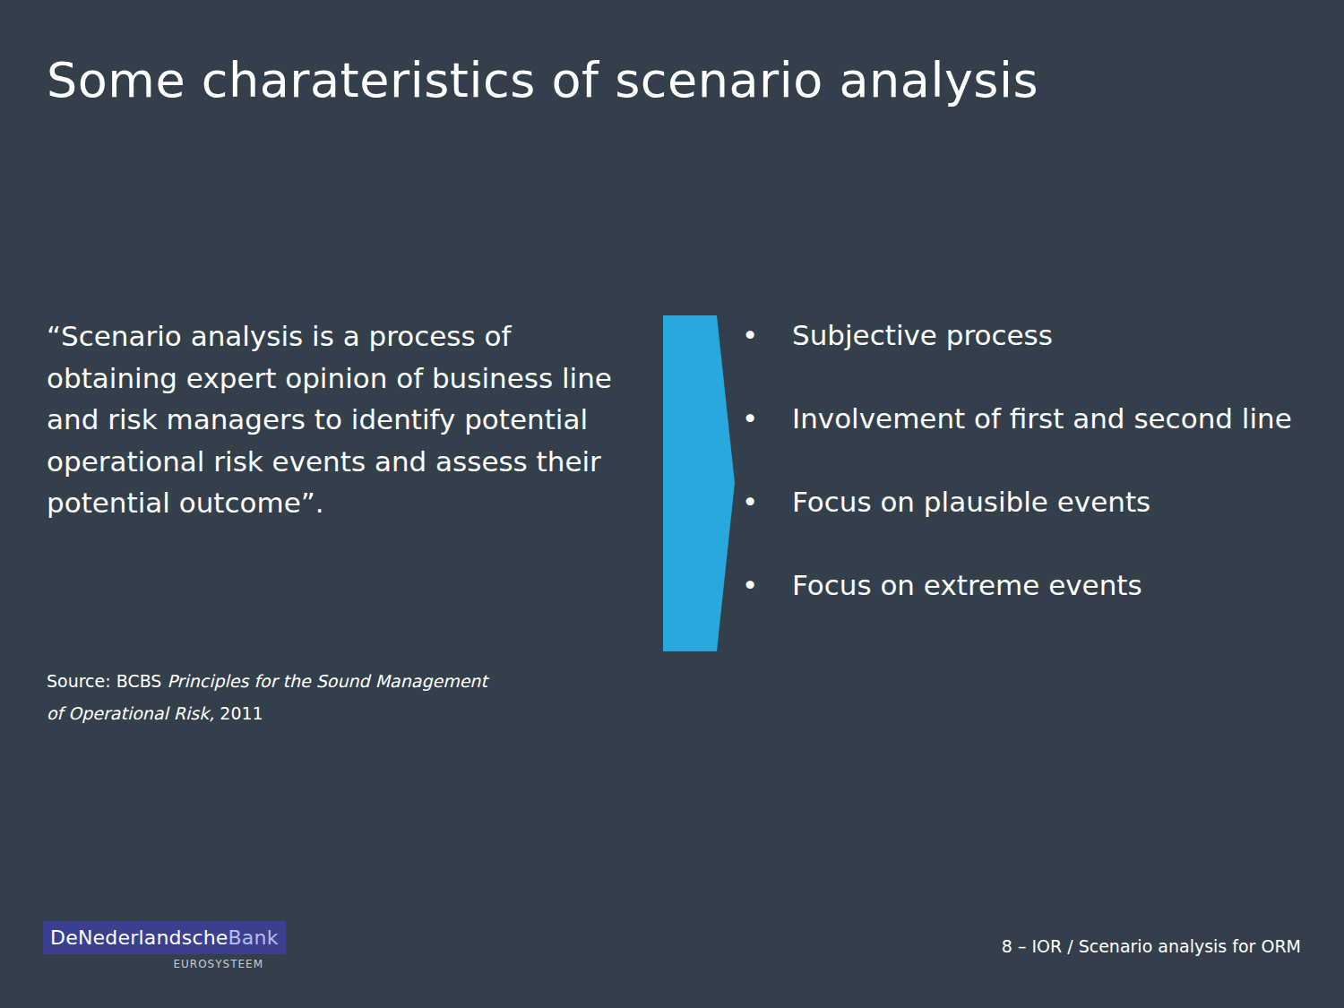Some charateristics of scenario analysis
“Scenario analysis is a process of obtaining expert opinion of business line and risk managers to identify potential operational risk events and assess their potential outcome”.
Source: BCBS Principles for the Sound Management
of Operational Risk, 2011
Subjective process
Involvement of first and second line
Focus on plausible events
Focus on extreme events
De Nederlandsche Bank
EUROSYSTEEM
8 – IOR / Scenario analysis for ORM